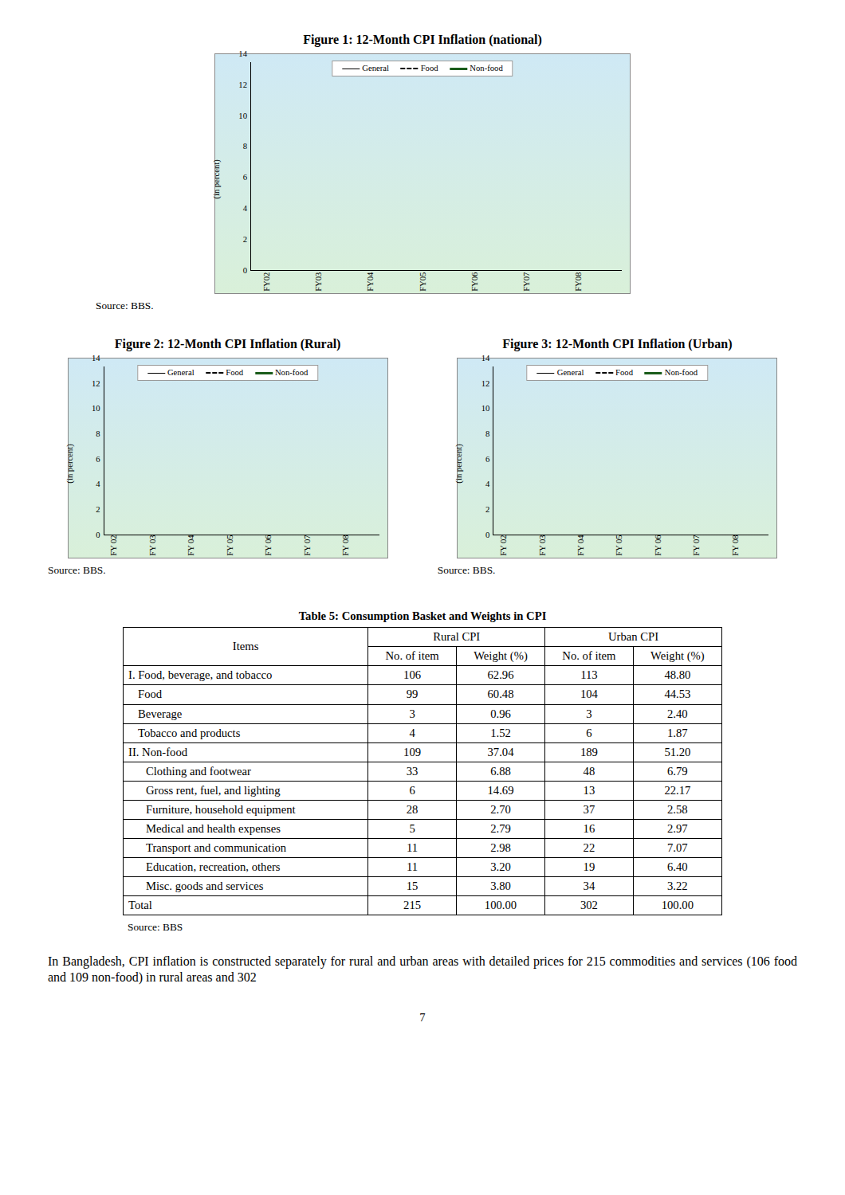Figure 1: 12-Month CPI Inflation (national)
General Food Non-food
(in percent)
14
12
10
8
6
4
2
0
FY02
FY03
FY04
FY05
FY06
FY07
FY08
Source: BBS.
Figure 2: 12-Month CPI Inflation (Rural)
General Food Non-food
(in percent)
14
12
10
8
6
4
2
0
FY 02
FY 03
FY 04
FY 05
FY 06
FY 07
FY 08
Source: BBS.
Figure 3: 12-Month CPI Inflation (Urban)
General Food Non-food
(in percent)
14
12
10
8
6
4
2
0
FY 02
FY 03
FY 04
FY 05
FY 06
FY 07
FY 08
Source: BBS.
Table 5: Consumption Basket and Weights in CPI
| Items | Rural CPI | Urban CPI |
| --- | --- | --- |
| No. of item | Weight (%) | No. of item | Weight (%) |
| I. Food, beverage, and tobacco | 106 | 62.96 | 113 | 48.80 |
| Food | 99 | 60.48 | 104 | 44.53 |
| Beverage | 3 | 0.96 | 3 | 2.40 |
| Tobacco and products | 4 | 1.52 | 6 | 1.87 |
| II. Non-food | 109 | 37.04 | 189 | 51.20 |
| Clothing and footwear | 33 | 6.88 | 48 | 6.79 |
| Gross rent, fuel, and lighting | 6 | 14.69 | 13 | 22.17 |
| Furniture, household equipment | 28 | 2.70 | 37 | 2.58 |
| Medical and health expenses | 5 | 2.79 | 16 | 2.97 |
| Transport and communication | 11 | 2.98 | 22 | 7.07 |
| Education, recreation, others | 11 | 3.20 | 19 | 6.40 |
| Misc. goods and services | 15 | 3.80 | 34 | 3.22 |
| Total | 215 | 100.00 | 302 | 100.00 |
Source: BBS
In Bangladesh, CPI inflation is constructed separately for rural and urban areas with detailed prices for 215 commodities and services (106 food and 109 non-food) in rural areas and 302
7